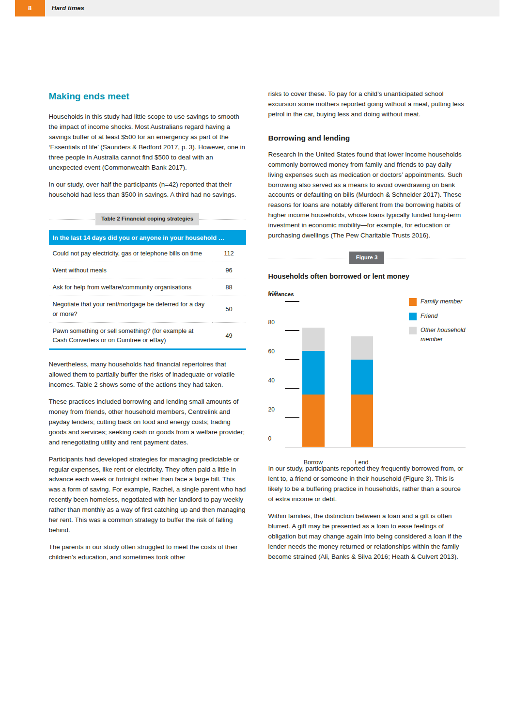8
Hard times
Making ends meet
Households in this study had little scope to use savings to smooth the impact of income shocks. Most Australians regard having a savings buffer of at least $500 for an emergency as part of the ‘Essentials of life’ (Saunders & Bedford 2017, p. 3). However, one in three people in Australia cannot find $500 to deal with an unexpected event (Commonwealth Bank 2017).
In our study, over half the participants (n=42) reported that their household had less than $500 in savings. A third had no savings.
Table 2 Financial coping strategies
| In the last 14 days did you or anyone in your household … |
| --- |
| Could not pay electricity, gas or telephone bills on time | 112 |
| Went without meals | 96 |
| Ask for help from welfare/community organisations | 88 |
| Negotiate that your rent/mortgage be deferred for a day or more? | 50 |
| Pawn something or sell something? (for example at Cash Converters or on Gumtree or eBay) | 49 |
Nevertheless, many households had financial repertoires that allowed them to partially buffer the risks of inadequate or volatile incomes. Table 2 shows some of the actions they had taken.
These practices included borrowing and lending small amounts of money from friends, other household members, Centrelink and payday lenders; cutting back on food and energy costs; trading goods and services; seeking cash or goods from a welfare provider; and renegotiating utility and rent payment dates.
Participants had developed strategies for managing predictable or regular expenses, like rent or electricity. They often paid a little in advance each week or fortnight rather than face a large bill. This was a form of saving. For example, Rachel, a single parent who had recently been homeless, negotiated with her landlord to pay weekly rather than monthly as a way of first catching up and then managing her rent. This was a common strategy to buffer the risk of falling behind.
The parents in our study often struggled to meet the costs of their children’s education, and sometimes took other
risks to cover these. To pay for a child’s unanticipated school excursion some mothers reported going without a meal, putting less petrol in the car, buying less and doing without meat.
Borrowing and lending
Research in the United States found that lower income households commonly borrowed money from family and friends to pay daily living expenses such as medication or doctors’ appointments. Such borrowing also served as a means to avoid overdrawing on bank accounts or defaulting on bills (Murdoch & Schneider 2017). These reasons for loans are notably different from the borrowing habits of higher income households, whose loans typically funded long-term investment in economic mobility—for example, for education or purchasing dwellings (The Pew Charitable Trusts 2016).
Figure 3
Households often borrowed or lent money
Instances
Family member
Friend
Other household
member
100
80
60
40
20
0
Borrow Lend
In our study, participants reported they frequently borrowed from, or lent to, a friend or someone in their household (Figure 3). This is likely to be a buffering practice in households, rather than a source of extra income or debt.
Within families, the distinction between a loan and a gift is often blurred. A gift may be presented as a loan to ease feelings of obligation but may change again into being considered a loan if the lender needs the money returned or relationships within the family become strained (Ali, Banks & Silva 2016; Heath & Culvert 2013).